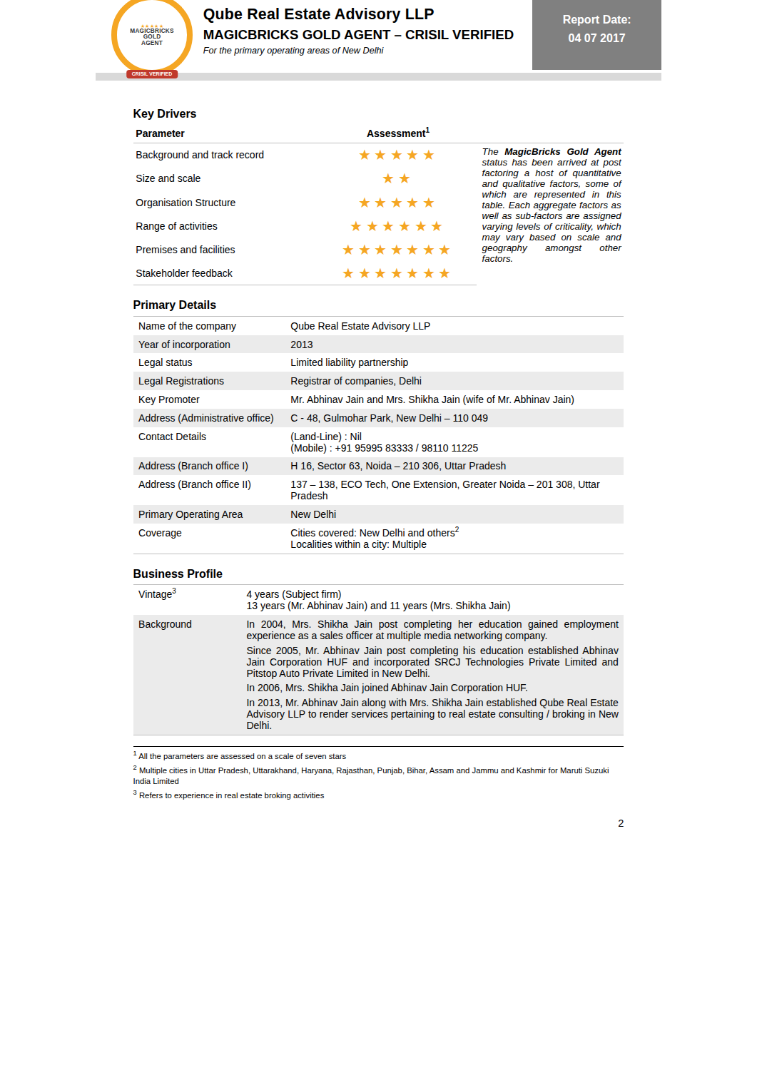★★★★★
MAGICBRICKS
GOLD
AGENT
CRISIL VERIFIED
Qube Real Estate Advisory LLP
MAGICBRICKS GOLD AGENT – CRISIL VERIFIED
For the primary operating areas of New Delhi
Report Date:
04 07 2017
Key Drivers
| Parameter | Assessment 1 | |
| --- | --- | --- |
| Background and track record | ★★★★★ | The MagicBricks Gold Agent status has been arrived at post factoring a host of quantitative and qualitative factors, some of which are represented in this table. Each aggregate factors as well as sub-factors are assigned varying levels of criticality, which may vary based on scale and geography amongst other factors. |
| Size and scale | ★★ |
| Organisation Structure | ★★★★★ |
| Range of activities | ★★★★★★ |
| Premises and facilities | ★★★★★★★ |
| Stakeholder feedback | ★★★★★★★ |
Primary Details
| Name of the company | Qube Real Estate Advisory LLP |
| Year of incorporation | 2013 |
| Legal status | Limited liability partnership |
| Legal Registrations | Registrar of companies, Delhi |
| Key Promoter | Mr. Abhinav Jain and Mrs. Shikha Jain (wife of Mr. Abhinav Jain) |
| Address (Administrative office) | C - 48, Gulmohar Park, New Delhi – 110 049 |
| Contact Details | (Land-Line) : Nil (Mobile) : +91 95995 83333 / 98110 11225 |
| Address (Branch office I) | H 16, Sector 63, Noida – 210 306, Uttar Pradesh |
| Address (Branch office II) | 137 – 138, ECO Tech, One Extension, Greater Noida – 201 308, Uttar Pradesh |
| Primary Operating Area | New Delhi |
| Coverage | Cities covered: New Delhi and others 2 Localities within a city: Multiple |
Business Profile
| Vintage 3 | 4 years (Subject firm) 13 years (Mr. Abhinav Jain) and 11 years (Mrs. Shikha Jain) |
| Background | In 2004, Mrs. Shikha Jain post completing her education gained employment experience as a sales officer at multiple media networking company. Since 2005, Mr. Abhinav Jain post completing his education established Abhinav Jain Corporation HUF and incorporated SRCJ Technologies Private Limited and Pitstop Auto Private Limited in New Delhi. In 2006, Mrs. Shikha Jain joined Abhinav Jain Corporation HUF. In 2013, Mr. Abhinav Jain along with Mrs. Shikha Jain established Qube Real Estate Advisory LLP to render services pertaining to real estate consulting / broking in New Delhi. |
1 All the parameters are assessed on a scale of seven stars
2 Multiple cities in Uttar Pradesh, Uttarakhand, Haryana, Rajasthan, Punjab, Bihar, Assam and Jammu and Kashmir for Maruti Suzuki India Limited
3 Refers to experience in real estate broking activities
2